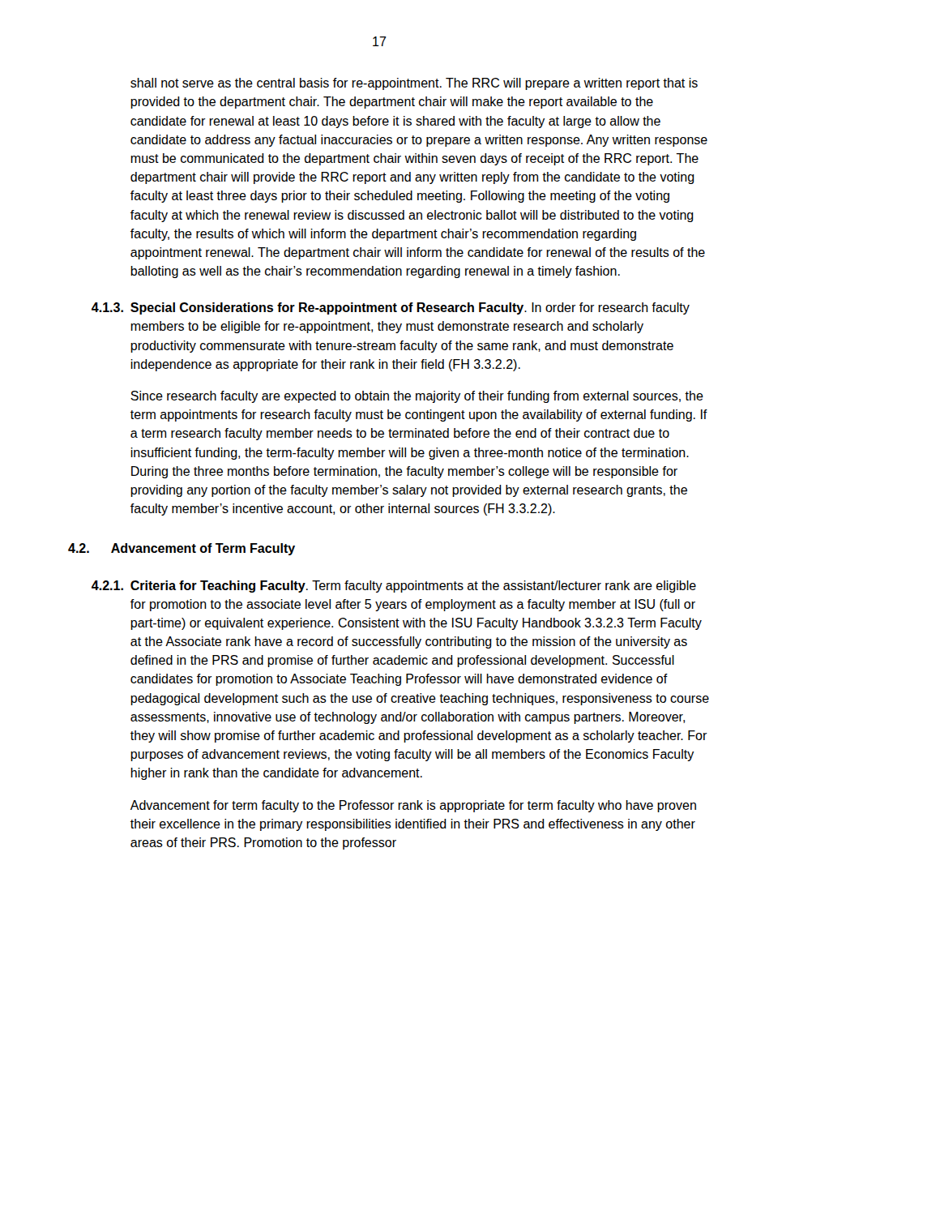17
shall not serve as the central basis for re-appointment. The RRC will prepare a written report that is provided to the department chair. The department chair will make the report available to the candidate for renewal at least 10 days before it is shared with the faculty at large to allow the candidate to address any factual inaccuracies or to prepare a written response. Any written response must be communicated to the department chair within seven days of receipt of the RRC report. The department chair will provide the RRC report and any written reply from the candidate to the voting faculty at least three days prior to their scheduled meeting. Following the meeting of the voting faculty at which the renewal review is discussed an electronic ballot will be distributed to the voting faculty, the results of which will inform the department chair’s recommendation regarding appointment renewal. The department chair will inform the candidate for renewal of the results of the balloting as well as the chair’s recommendation regarding renewal in a timely fashion.
4.1.3.
Special Considerations for Re-appointment of Research Faculty. In order for research faculty members to be eligible for re-appointment, they must demonstrate research and scholarly productivity commensurate with tenure-stream faculty of the same rank, and must demonstrate independence as appropriate for their rank in their field (FH 3.3.2.2).
Since research faculty are expected to obtain the majority of their funding from external sources, the term appointments for research faculty must be contingent upon the availability of external funding. If a term research faculty member needs to be terminated before the end of their contract due to insufficient funding, the term-faculty member will be given a three-month notice of the termination. During the three months before termination, the faculty member’s college will be responsible for providing any portion of the faculty member’s salary not provided by external research grants, the faculty member’s incentive account, or other internal sources (FH 3.3.2.2).
4.2.
Advancement of Term Faculty
4.2.1.
Criteria for Teaching Faculty. Term faculty appointments at the assistant/lecturer rank are eligible for promotion to the associate level after 5 years of employment as a faculty member at ISU (full or part-time) or equivalent experience. Consistent with the ISU Faculty Handbook 3.3.2.3 Term Faculty at the Associate rank have a record of successfully contributing to the mission of the university as defined in the PRS and promise of further academic and professional development. Successful candidates for promotion to Associate Teaching Professor will have demonstrated evidence of pedagogical development such as the use of creative teaching techniques, responsiveness to course assessments, innovative use of technology and/or collaboration with campus partners. Moreover, they will show promise of further academic and professional development as a scholarly teacher. For purposes of advancement reviews, the voting faculty will be all members of the Economics Faculty higher in rank than the candidate for advancement.
Advancement for term faculty to the Professor rank is appropriate for term faculty who have proven their excellence in the primary responsibilities identified in their PRS and effectiveness in any other areas of their PRS. Promotion to the professor